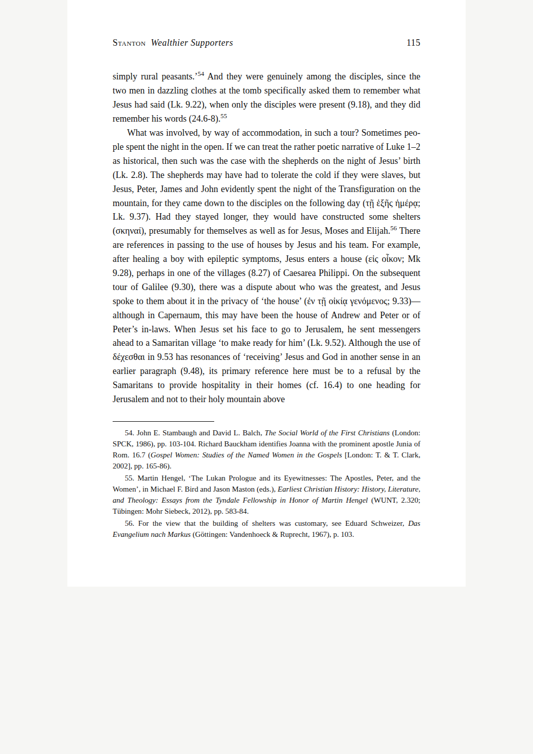Stanton Wealthier Supporters 115
simply rural peasants.’54 And they were genuinely among the disciples, since the two men in dazzling clothes at the tomb specifically asked them to remember what Jesus had said (Lk. 9.22), when only the disciples were present (9.18), and they did remember his words (24.6-8).55
What was involved, by way of accommodation, in such a tour? Sometimes people spent the night in the open. If we can treat the rather poetic narrative of Luke 1–2 as historical, then such was the case with the shepherds on the night of Jesus’ birth (Lk. 2.8). The shepherds may have had to tolerate the cold if they were slaves, but Jesus, Peter, James and John evidently spent the night of the Transfiguration on the mountain, for they came down to the disciples on the following day (τῇ ἑξῆς ἡμέρᾳ; Lk. 9.37). Had they stayed longer, they would have constructed some shelters (σκηναί), presumably for themselves as well as for Jesus, Moses and Elijah.56 There are references in passing to the use of houses by Jesus and his team. For example, after healing a boy with epileptic symptoms, Jesus enters a house (εἰς οἶκον; Mk 9.28), perhaps in one of the villages (8.27) of Caesarea Philippi. On the subsequent tour of Galilee (9.30), there was a dispute about who was the greatest, and Jesus spoke to them about it in the privacy of ‘the house’ (ἐν τῇ οἰκίᾳ γενόμενος; 9.33)—although in Capernaum, this may have been the house of Andrew and Peter or of Peter’s in-laws. When Jesus set his face to go to Jerusalem, he sent messengers ahead to a Samaritan village ‘to make ready for him’ (Lk. 9.52). Although the use of δέχεσθαι in 9.53 has resonances of ‘receiving’ Jesus and God in another sense in an earlier paragraph (9.48), its primary reference here must be to a refusal by the Samaritans to provide hospitality in their homes (cf. 16.4) to one heading for Jerusalem and not to their holy mountain above
54. John E. Stambaugh and David L. Balch, The Social World of the First Christians (London: SPCK, 1986), pp. 103-104. Richard Bauckham identifies Joanna with the prominent apostle Junia of Rom. 16.7 (Gospel Women: Studies of the Named Women in the Gospels [London: T. & T. Clark, 2002], pp. 165-86).
55. Martin Hengel, ‘The Lukan Prologue and its Eyewitnesses: The Apostles, Peter, and the Women’, in Michael F. Bird and Jason Maston (eds.), Earliest Christian History: History, Literature, and Theology: Essays from the Tyndale Fellowship in Honor of Martin Hengel (WUNT, 2.320; Tübingen: Mohr Siebeck, 2012), pp. 583-84.
56. For the view that the building of shelters was customary, see Eduard Schweizer, Das Evangelium nach Markus (Göttingen: Vandenhoeck & Ruprecht, 1967), p. 103.